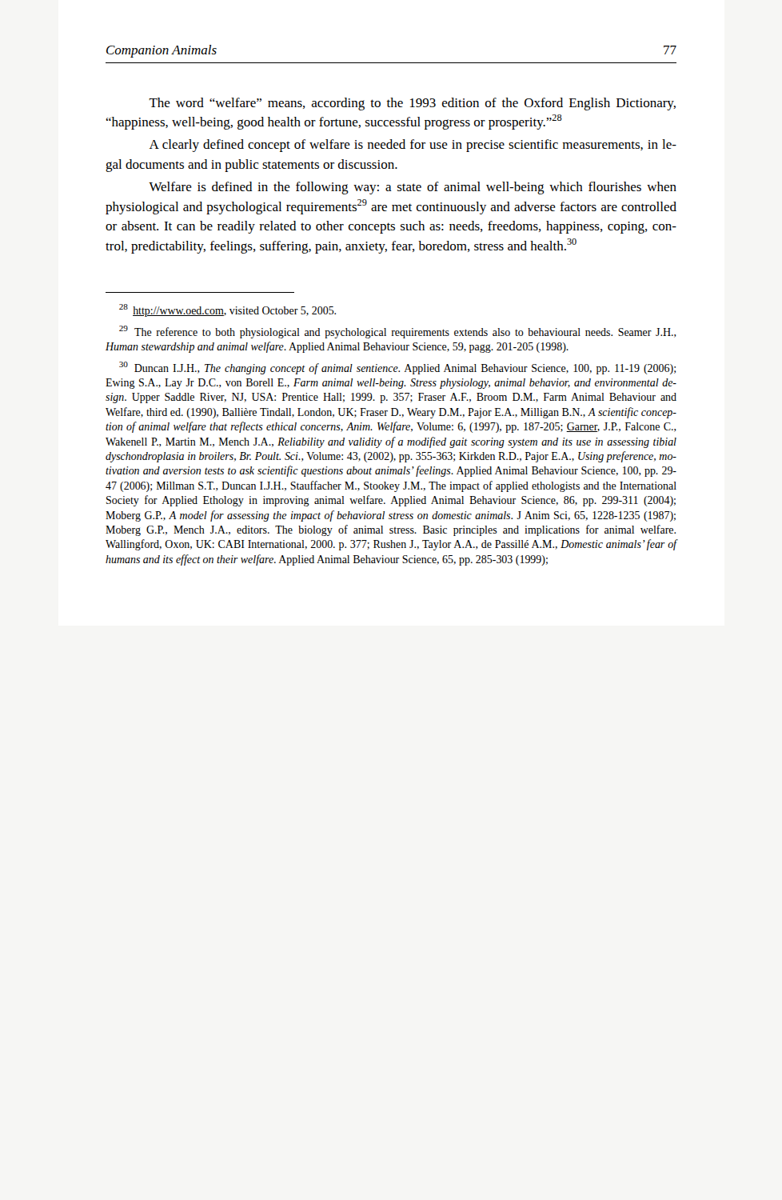Companion Animals 77
The word “welfare” means, according to the 1993 edition of the Oxford English Dictionary, “happiness, well-being, good health or fortune, successful progress or prosperity.”28
A clearly defined concept of welfare is needed for use in precise scientific measurements, in legal documents and in public statements or discussion.
Welfare is defined in the following way: a state of animal well-being which flourishes when physiological and psychological requirements29 are met continuously and adverse factors are controlled or absent. It can be readily related to other concepts such as: needs, freedoms, happiness, coping, control, predictability, feelings, suffering, pain, anxiety, fear, boredom, stress and health.30
28 http://www.oed.com, visited October 5, 2005.
29 The reference to both physiological and psychological requirements extends also to behavioural needs. Seamer J.H., Human stewardship and animal welfare. Applied Animal Behaviour Science, 59, pagg. 201-205 (1998).
30 Duncan I.J.H., The changing concept of animal sentience. Applied Animal Behaviour Science, 100, pp. 11-19 (2006); Ewing S.A., Lay Jr D.C., von Borell E., Farm animal well-being. Stress physiology, animal behavior, and environmental design. Upper Saddle River, NJ, USA: Prentice Hall; 1999. p. 357; Fraser A.F., Broom D.M., Farm Animal Behaviour and Welfare, third ed. (1990), Ballière Tindall, London, UK; Fraser D., Weary D.M., Pajor E.A., Milligan B.N., A scientific conception of animal welfare that reflects ethical concerns, Anim. Welfare, Volume: 6, (1997), pp. 187-205; Garner, J.P., Falcone C., Wakenell P., Martin M., Mench J.A., Reliability and validity of a modified gait scoring system and its use in assessing tibial dyschondroplasia in broilers, Br. Poult. Sci., Volume: 43, (2002), pp. 355-363; Kirkden R.D., Pajor E.A., Using preference, motivation and aversion tests to ask scientific questions about animals’ feelings. Applied Animal Behaviour Science, 100, pp. 29-47 (2006); Millman S.T., Duncan I.J.H., Stauffacher M., Stookey J.M., The impact of applied ethologists and the International Society for Applied Ethology in improving animal welfare. Applied Animal Behaviour Science, 86, pp. 299-311 (2004); Moberg G.P., A model for assessing the impact of behavioral stress on domestic animals. J Anim Sci, 65, 1228-1235 (1987); Moberg G.P., Mench J.A., editors. The biology of animal stress. Basic principles and implications for animal welfare. Wallingford, Oxon, UK: CABI International, 2000. p. 377; Rushen J., Taylor A.A., de Passillé A.M., Domestic animals’ fear of humans and its effect on their welfare. Applied Animal Behaviour Science, 65, pp. 285-303 (1999);